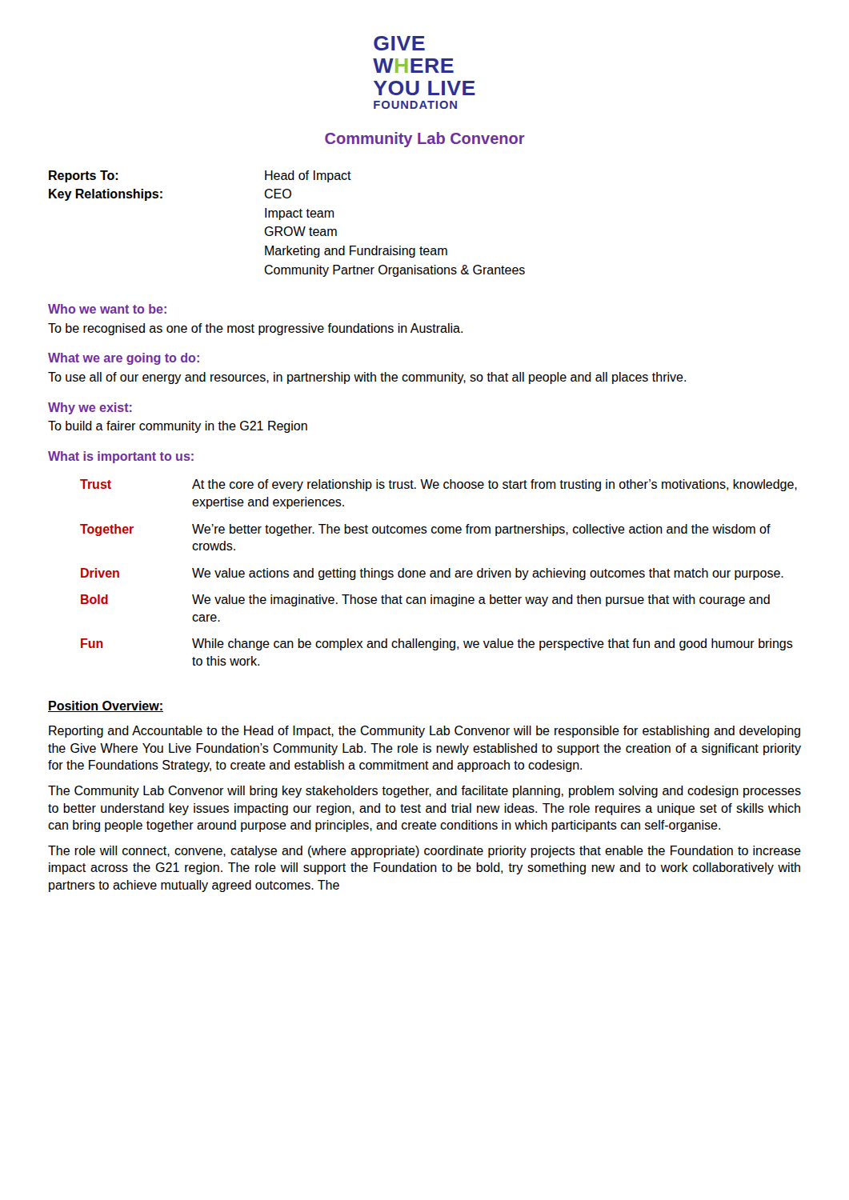GIVE
WHERE
YOU LIVE
FOUNDATION
Community Lab Convenor
| Reports To: | Head of Impact |
| Key Relationships: | CEO |
| | Impact team |
| | GROW team |
| | Marketing and Fundraising team |
| | Community Partner Organisations & Grantees |
Who we want to be:
To be recognised as one of the most progressive foundations in Australia.
What we are going to do:
To use all of our energy and resources, in partnership with the community, so that all people and all places thrive.
Why we exist:
To build a fairer community in the G21 Region
What is important to us:
| Trust | At the core of every relationship is trust. We choose to start from trusting in other’s motivations, knowledge, expertise and experiences. |
| Together | We’re better together. The best outcomes come from partnerships, collective action and the wisdom of crowds. |
| Driven | We value actions and getting things done and are driven by achieving outcomes that match our purpose. |
| Bold | We value the imaginative. Those that can imagine a better way and then pursue that with courage and care. |
| Fun | While change can be complex and challenging, we value the perspective that fun and good humour brings to this work. |
Position Overview:
Reporting and Accountable to the Head of Impact, the Community Lab Convenor will be responsible for establishing and developing the Give Where You Live Foundation’s Community Lab. The role is newly established to support the creation of a significant priority for the Foundations Strategy, to create and establish a commitment and approach to codesign.
The Community Lab Convenor will bring key stakeholders together, and facilitate planning, problem solving and codesign processes to better understand key issues impacting our region, and to test and trial new ideas. The role requires a unique set of skills which can bring people together around purpose and principles, and create conditions in which participants can self-organise.
The role will connect, convene, catalyse and (where appropriate) coordinate priority projects that enable the Foundation to increase impact across the G21 region. The role will support the Foundation to be bold, try something new and to work collaboratively with partners to achieve mutually agreed outcomes. The